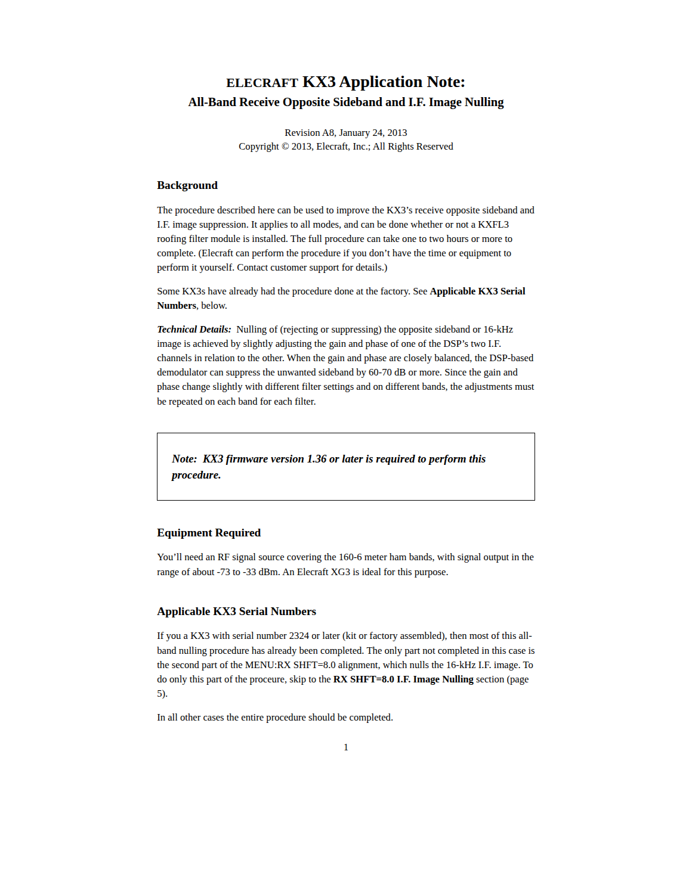ELECRAFT KX3 Application Note:
All-Band Receive Opposite Sideband and I.F. Image Nulling
Revision A8, January 24, 2013
Copyright © 2013, Elecraft, Inc.; All Rights Reserved
Background
The procedure described here can be used to improve the KX3’s receive opposite sideband and I.F. image suppression. It applies to all modes, and can be done whether or not a KXFL3 roofing filter module is installed. The full procedure can take one to two hours or more to complete. (Elecraft can perform the procedure if you don’t have the time or equipment to perform it yourself. Contact customer support for details.)
Some KX3s have already had the procedure done at the factory. See Applicable KX3 Serial Numbers, below.
Technical Details: Nulling of (rejecting or suppressing) the opposite sideband or 16-kHz image is achieved by slightly adjusting the gain and phase of one of the DSP’s two I.F. channels in relation to the other. When the gain and phase are closely balanced, the DSP-based demodulator can suppress the unwanted sideband by 60-70 dB or more. Since the gain and phase change slightly with different filter settings and on different bands, the adjustments must be repeated on each band for each filter.
Note: KX3 firmware version 1.36 or later is required to perform this procedure.
Equipment Required
You’ll need an RF signal source covering the 160-6 meter ham bands, with signal output in the range of about -73 to -33 dBm. An Elecraft XG3 is ideal for this purpose.
Applicable KX3 Serial Numbers
If you a KX3 with serial number 2324 or later (kit or factory assembled), then most of this all-band nulling procedure has already been completed. The only part not completed in this case is the second part of the MENU:RX SHFT=8.0 alignment, which nulls the 16-kHz I.F. image. To do only this part of the proceure, skip to the RX SHFT=8.0 I.F. Image Nulling section (page 5).
In all other cases the entire procedure should be completed.
1